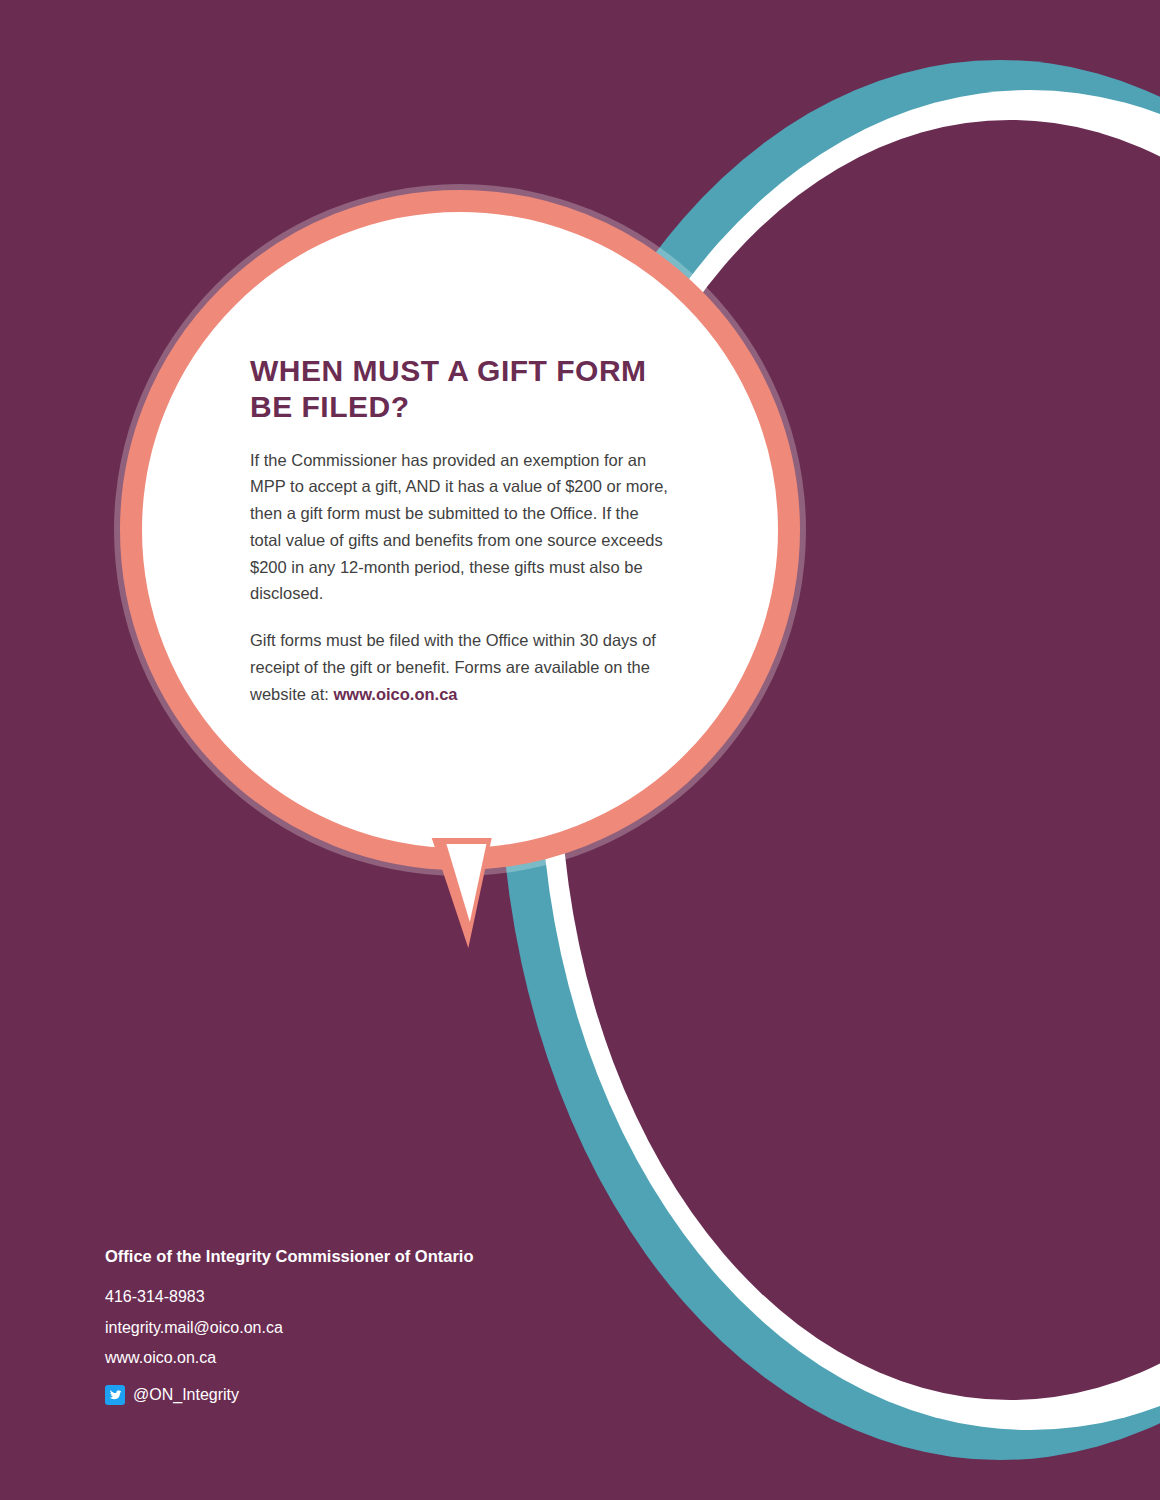When must a gift form be filed?
If the Commissioner has provided an exemption for an MPP to accept a gift, AND it has a value of $200 or more, then a gift form must be submitted to the Office. If the total value of gifts and benefits from one source exceeds $200 in any 12-month period, these gifts must also be disclosed.
Gift forms must be filed with the Office within 30 days of receipt of the gift or benefit. Forms are available on the website at: www.oico.on.ca
Office of the Integrity Commissioner of Ontario
416-314-8983
integrity.mail@oico.on.ca
www.oico.on.ca
@ON_Integrity